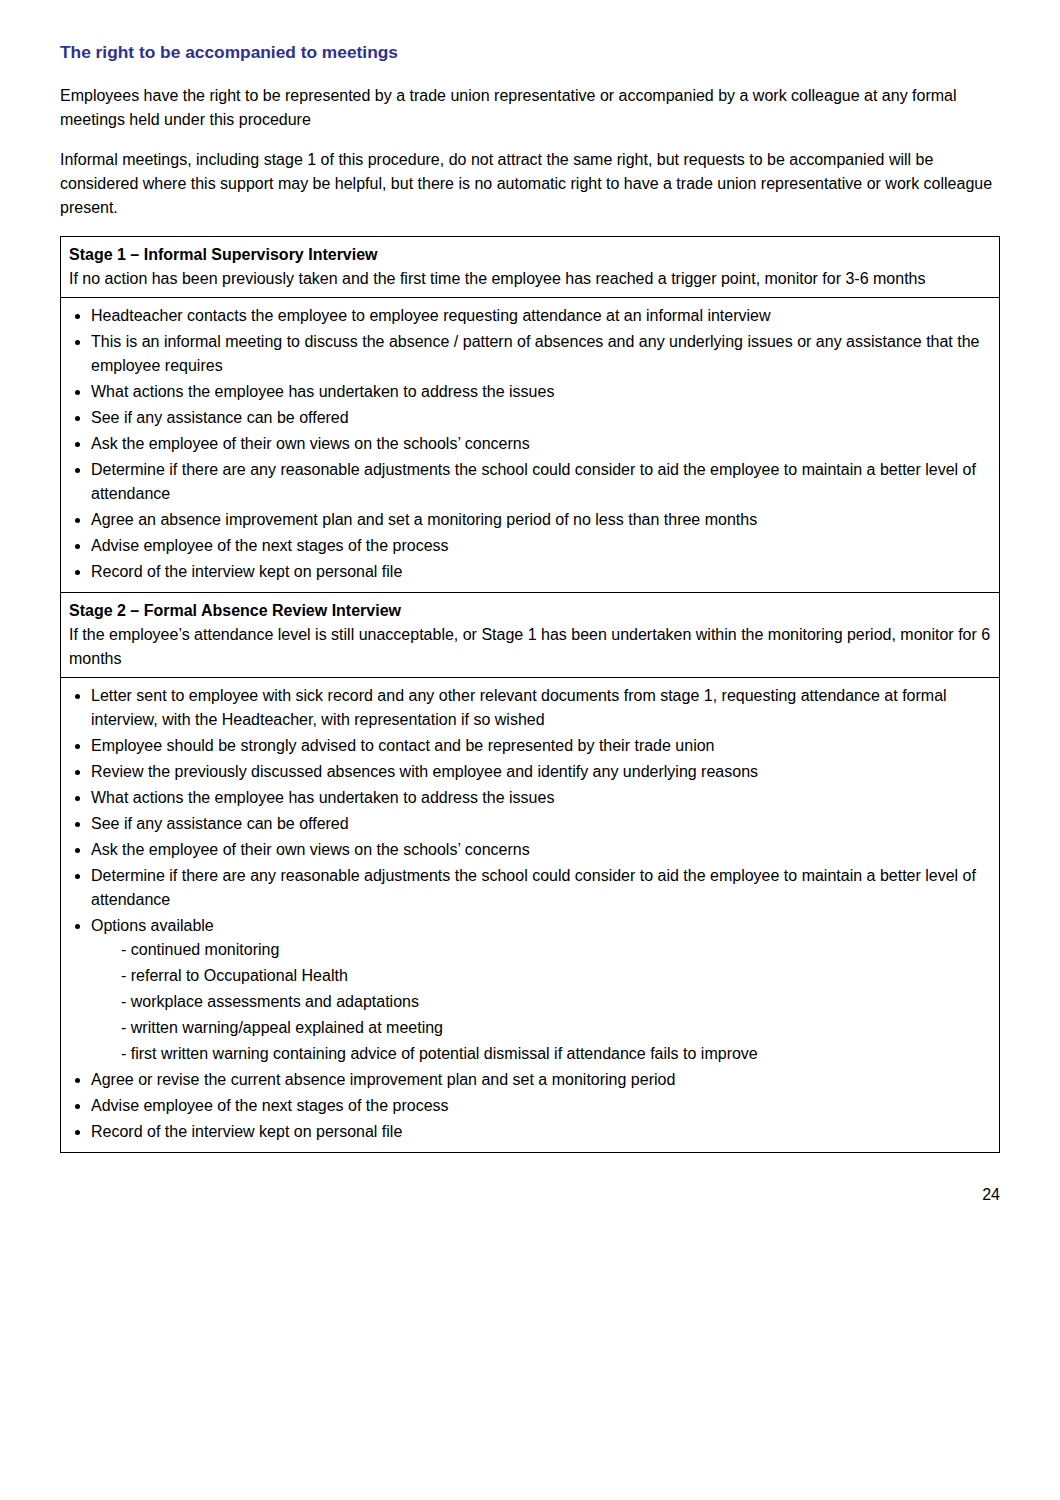The right to be accompanied to meetings
Employees have the right to be represented by a trade union representative or accompanied by a work colleague at any formal meetings held under this procedure
Informal meetings, including stage 1 of this procedure, do not attract the same right, but requests to be accompanied will be considered where this support may be helpful, but there is no automatic right to have a trade union representative or work colleague present.
| Stage 1 – Informal Supervisory Interview If no action has been previously taken and the first time the employee has reached a trigger point, monitor for 3-6 months |
| Headteacher contacts the employee to employee requesting attendance at an informal interview This is an informal meeting to discuss the absence / pattern of absences and any underlying issues or any assistance that the employee requires What actions the employee has undertaken to address the issues See if any assistance can be offered Ask the employee of their own views on the schools’ concerns Determine if there are any reasonable adjustments the school could consider to aid the employee to maintain a better level of attendance Agree an absence improvement plan and set a monitoring period of no less than three months Advise employee of the next stages of the process Record of the interview kept on personal file |
| Stage 2 – Formal Absence Review Interview If the employee’s attendance level is still unacceptable, or Stage 1 has been undertaken within the monitoring period, monitor for 6 months |
| Letter sent to employee with sick record and any other relevant documents from stage 1, requesting attendance at formal interview, with the Headteacher, with representation if so wished Employee should be strongly advised to contact and be represented by their trade union Review the previously discussed absences with employee and identify any underlying reasons What actions the employee has undertaken to address the issues See if any assistance can be offered Ask the employee of their own views on the schools’ concerns Determine if there are any reasonable adjustments the school could consider to aid the employee to maintain a better level of attendance Options available continued monitoring referral to Occupational Health workplace assessments and adaptations written warning/appeal explained at meeting first written warning containing advice of potential dismissal if attendance fails to improve Agree or revise the current absence improvement plan and set a monitoring period Advise employee of the next stages of the process Record of the interview kept on personal file |
24